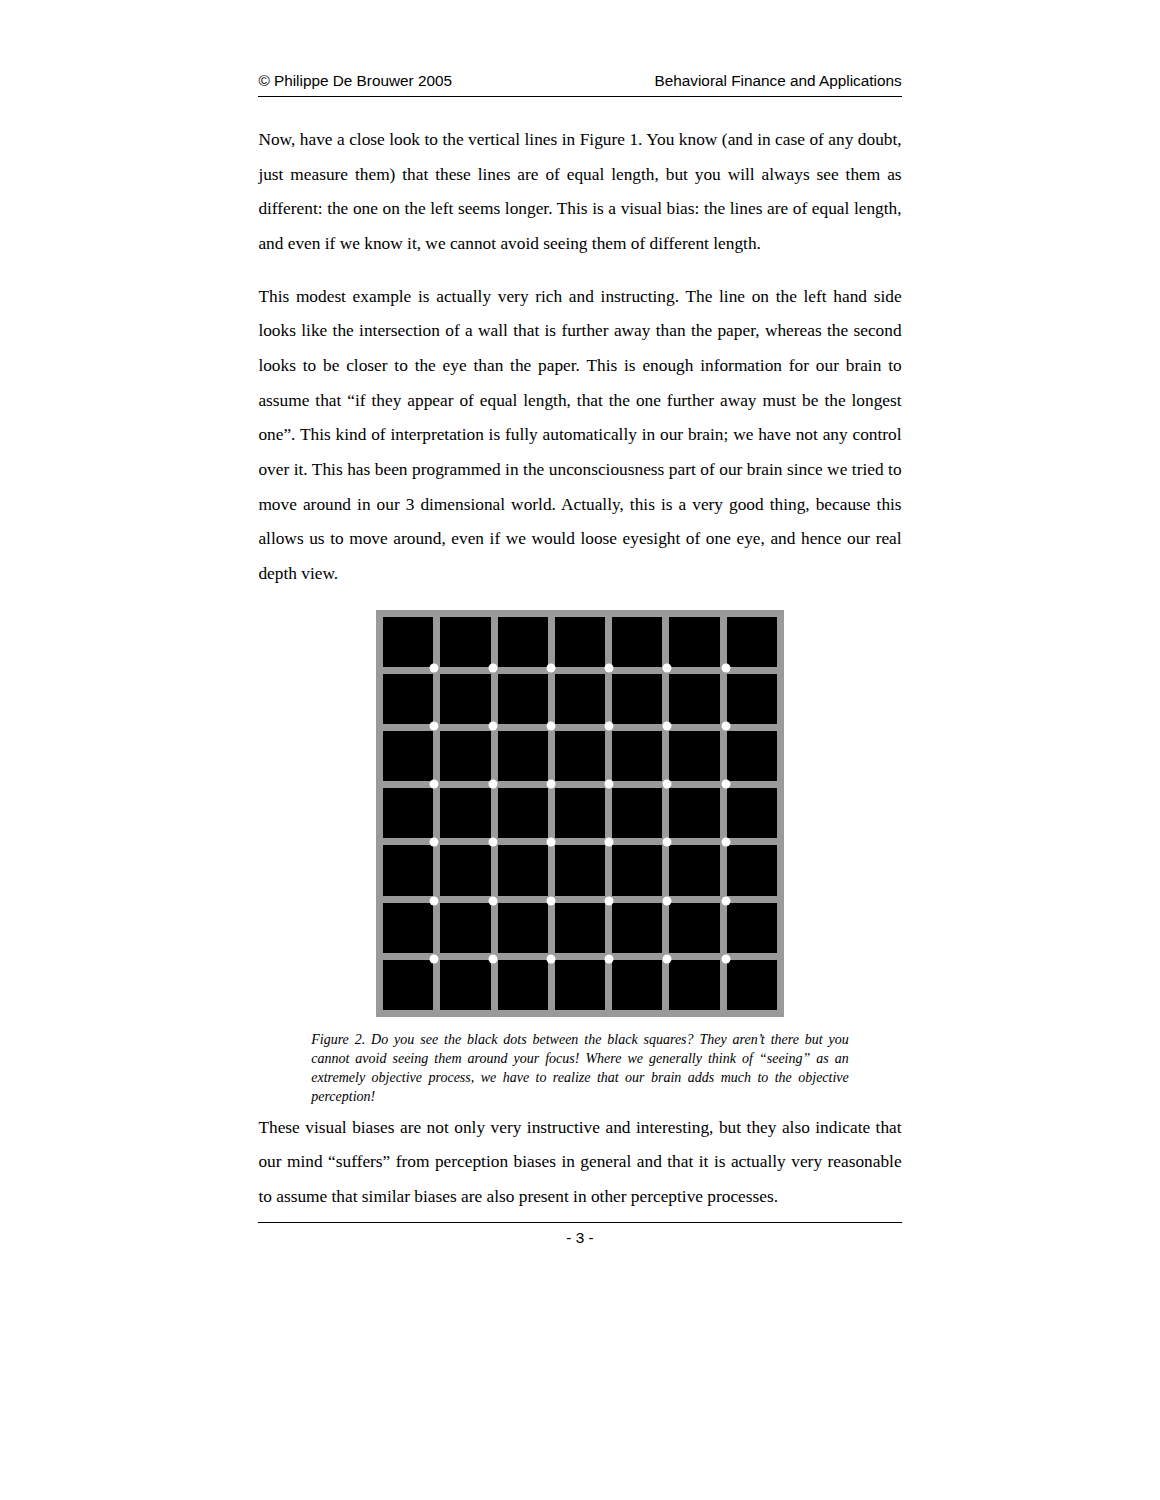© Philippe De Brouwer 2005 Behavioral Finance and Applications
Now, have a close look to the vertical lines in Figure 1. You know (and in case of any doubt, just measure them) that these lines are of equal length, but you will always see them as different: the one on the left seems longer. This is a visual bias: the lines are of equal length, and even if we know it, we cannot avoid seeing them of different length.
This modest example is actually very rich and instructing. The line on the left hand side looks like the intersection of a wall that is further away than the paper, whereas the second looks to be closer to the eye than the paper. This is enough information for our brain to assume that “if they appear of equal length, that the one further away must be the longest one”. This kind of interpretation is fully automatically in our brain; we have not any control over it. This has been programmed in the unconsciousness part of our brain since we tried to move around in our 3 dimensional world. Actually, this is a very good thing, because this allows us to move around, even if we would loose eyesight of one eye, and hence our real depth view.
Figure 2. Do you see the black dots between the black squares? They aren’t there but you cannot avoid seeing them around your focus! Where we generally think of “seeing” as an extremely objective process, we have to realize that our brain adds much to the objective perception!
These visual biases are not only very instructive and interesting, but they also indicate that our mind “suffers” from perception biases in general and that it is actually very reasonable to assume that similar biases are also present in other perceptive processes.
- 3 -